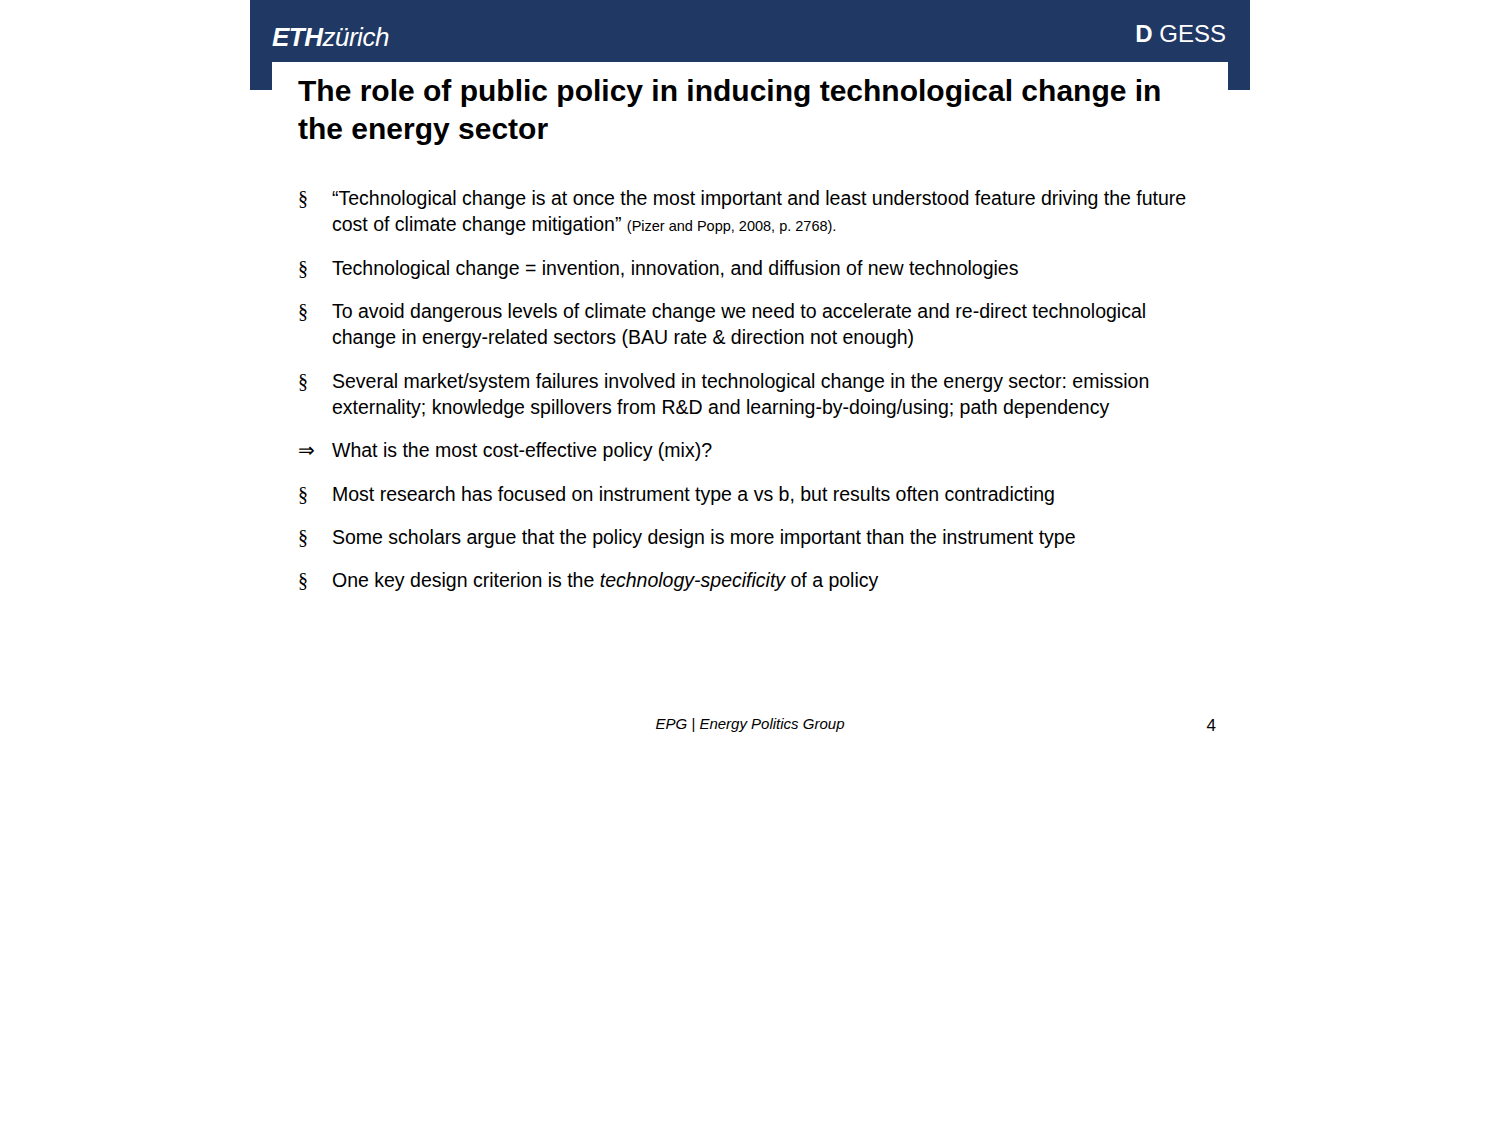ETH zürich
D GESS
The role of public policy in inducing technological change in the energy sector
§“Technological change is at once the most important and least understood feature driving the future cost of climate change mitigation” (Pizer and Popp, 2008, p. 2768).
§Technological change = invention, innovation, and diffusion of new technologies
§To avoid dangerous levels of climate change we need to accelerate and re-direct technological change in energy-related sectors (BAU rate & direction not enough)
§Several market/system failures involved in technological change in the energy sector: emission externality; knowledge spillovers from R&D and learning-by-doing/using; path dependency
⇒What is the most cost-effective policy (mix)?
§Most research has focused on instrument type a vs b, but results often contradicting
§Some scholars argue that the policy design is more important than the instrument type
§One key design criterion is the technology-specificity of a policy
EPG | Energy Politics Group
4